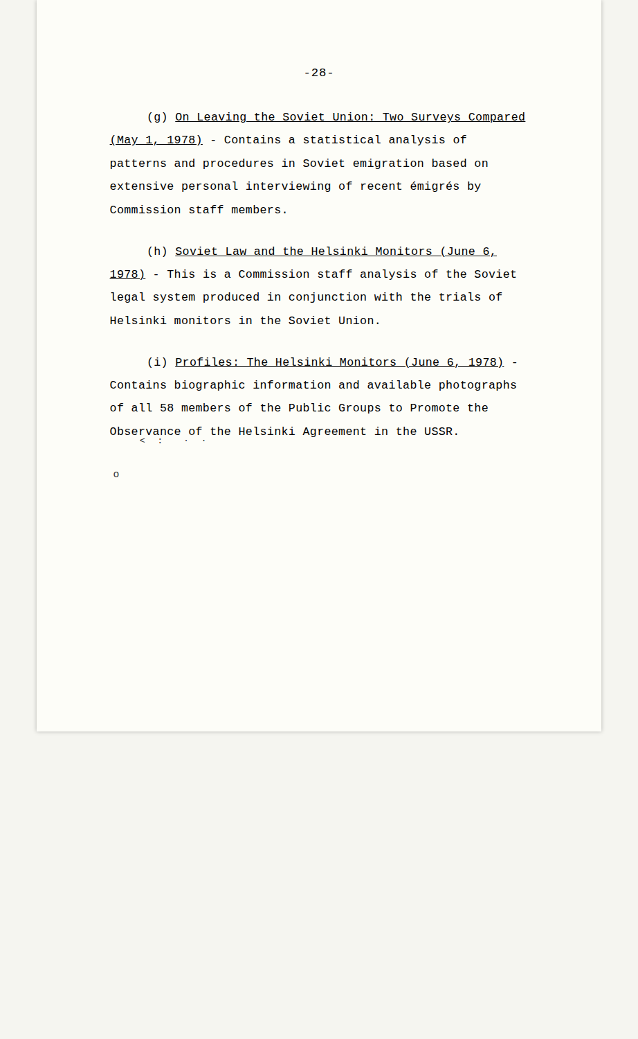-28-
(g) On Leaving the Soviet Union: Two Surveys Compared (May 1, 1978) - Contains a statistical analysis of patterns and procedures in Soviet emigration based on extensive personal interviewing of recent émigrés by Commission staff members.
(h) Soviet Law and the Helsinki Monitors (June 6, 1978) - This is a Commission staff analysis of the Soviet legal system produced in conjunction with the trials of Helsinki monitors in the Soviet Union.
(i) Profiles: The Helsinki Monitors (June 6, 1978) - Contains biographic information and available photographs of all 58 members of the Public Groups to Promote the Observance of the Helsinki Agreement in the USSR.
< : · ·
o